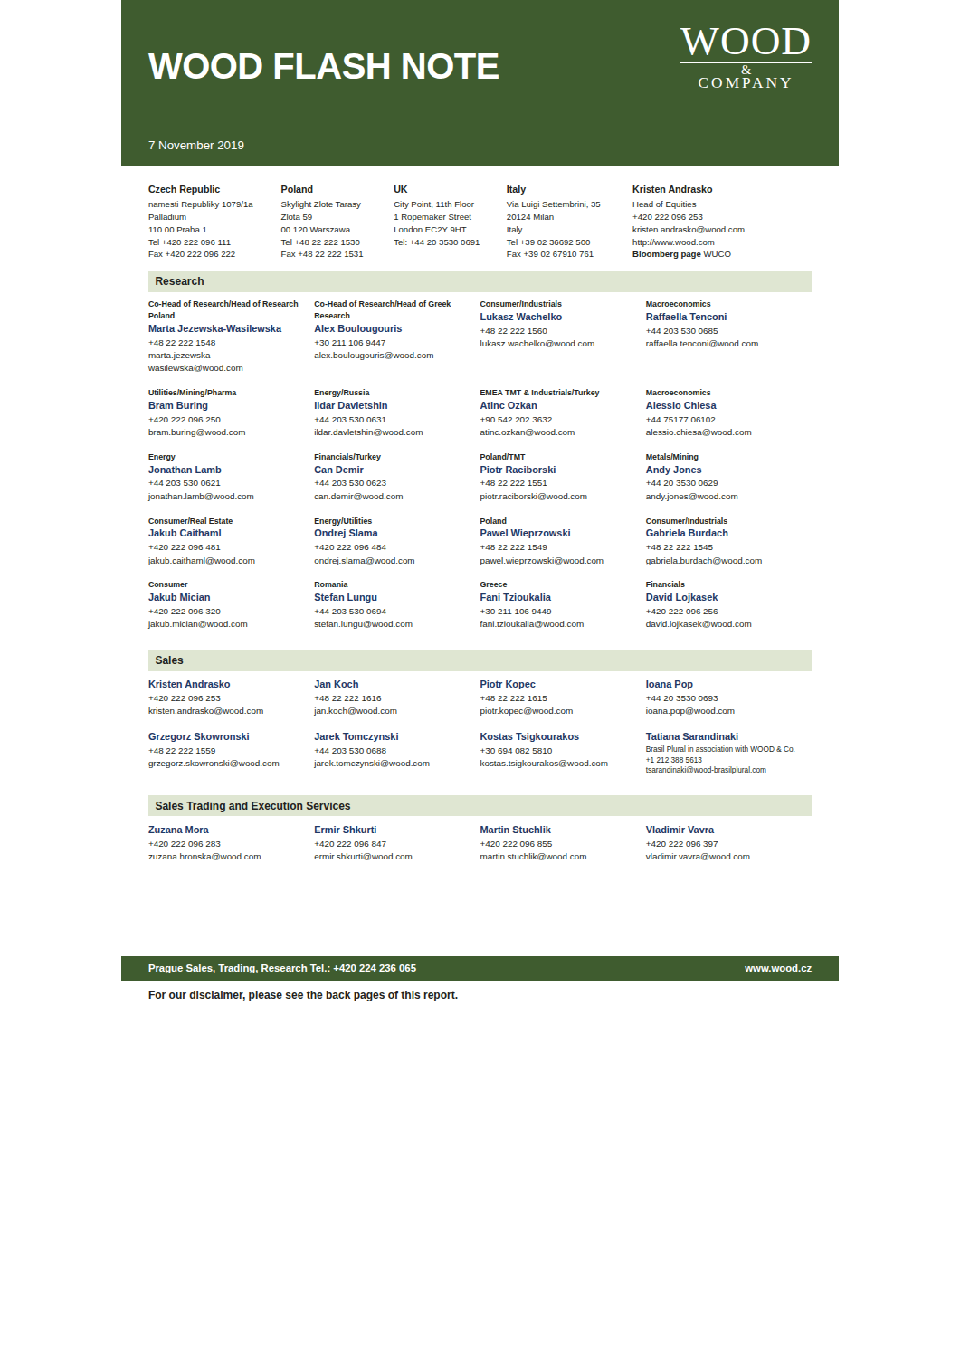WOOD FLASH NOTE
7 November 2019
WOOD
& COMPANY
| Czech Republic namesti Republiky 1079/1a Palladium 110 00 Praha 1 Tel +420 222 096 111 Fax +420 222 096 222 | Poland Skylight Zlote Tarasy Zlota 59 00 120 Warszawa Tel +48 22 222 1530 Fax +48 22 222 1531 | UK City Point, 11th Floor 1 Ropemaker Street London EC2Y 9HT Tel: +44 20 3530 0691 | Italy Via Luigi Settembrini, 35 20124 Milan Italy Tel +39 02 36692 500 Fax +39 02 67910 761 | Kristen Andrasko Head of Equities +420 222 096 253 kristen.andrasko@wood.com http://www.wood.com Bloomberg page WUCO |
Research
| Co-Head of Research/Head of Research Poland Marta Jezewska-Wasilewska +48 22 222 1548 marta.jezewska-wasilewska@wood.com | Co-Head of Research/Head of Greek Research Alex Boulougouris +30 211 106 9447 alex.boulougouris@wood.com | Consumer/Industrials Lukasz Wachelko +48 22 222 1560 lukasz.wachelko@wood.com | Macroeconomics Raffaella Tenconi +44 203 530 0685 raffaella.tenconi@wood.com |
| Utilities/Mining/Pharma Bram Buring +420 222 096 250 bram.buring@wood.com | Energy/Russia Ildar Davletshin +44 203 530 0631 ildar.davletshin@wood.com | EMEA TMT & Industrials/Turkey Atinc Ozkan +90 542 202 3632 atinc.ozkan@wood.com | Macroeconomics Alessio Chiesa +44 75177 06102 alessio.chiesa@wood.com |
| Energy Jonathan Lamb +44 203 530 0621 jonathan.lamb@wood.com | Financials/Turkey Can Demir +44 203 530 0623 can.demir@wood.com | Poland/TMT Piotr Raciborski +48 22 222 1551 piotr.raciborski@wood.com | Metals/Mining Andy Jones +44 20 3530 0629 andy.jones@wood.com |
| Consumer/Real Estate Jakub Caithaml +420 222 096 481 jakub.caithaml@wood.com | Energy/Utilities Ondrej Slama +420 222 096 484 ondrej.slama@wood.com | Poland Pawel Wieprzowski +48 22 222 1549 pawel.wieprzowski@wood.com | Consumer/Industrials Gabriela Burdach +48 22 222 1545 gabriela.burdach@wood.com |
| Consumer Jakub Mician +420 222 096 320 jakub.mician@wood.com | Romania Stefan Lungu +44 203 530 0694 stefan.lungu@wood.com | Greece Fani Tzioukalia +30 211 106 9449 fani.tzioukalia@wood.com | Financials David Lojkasek +420 222 096 256 david.lojkasek@wood.com |
Sales
| Kristen Andrasko +420 222 096 253 kristen.andrasko@wood.com | Jan Koch +48 22 222 1616 jan.koch@wood.com | Piotr Kopec +48 22 222 1615 piotr.kopec@wood.com | Ioana Pop +44 20 3530 0693 ioana.pop@wood.com |
| Grzegorz Skowronski +48 22 222 1559 grzegorz.skowronski@wood.com | Jarek Tomczynski +44 203 530 0688 jarek.tomczynski@wood.com | Kostas Tsigkourakos +30 694 082 5810 kostas.tsigkourakos@wood.com | Tatiana Sarandinaki Brasil Plural in association with WOOD & Co. +1 212 388 5613 tsarandinaki@wood-brasilplural.com |
Sales Trading and Execution Services
| Zuzana Mora +420 222 096 283 zuzana.hronska@wood.com | Ermir Shkurti +420 222 096 847 ermir.shkurti@wood.com | Martin Stuchlik +420 222 096 855 martin.stuchlik@wood.com | Vladimir Vavra +420 222 096 397 vladimir.vavra@wood.com |
Prague Sales, Trading, Research Tel.: +420 224 236 065
www.wood.cz
For our disclaimer, please see the back pages of this report.